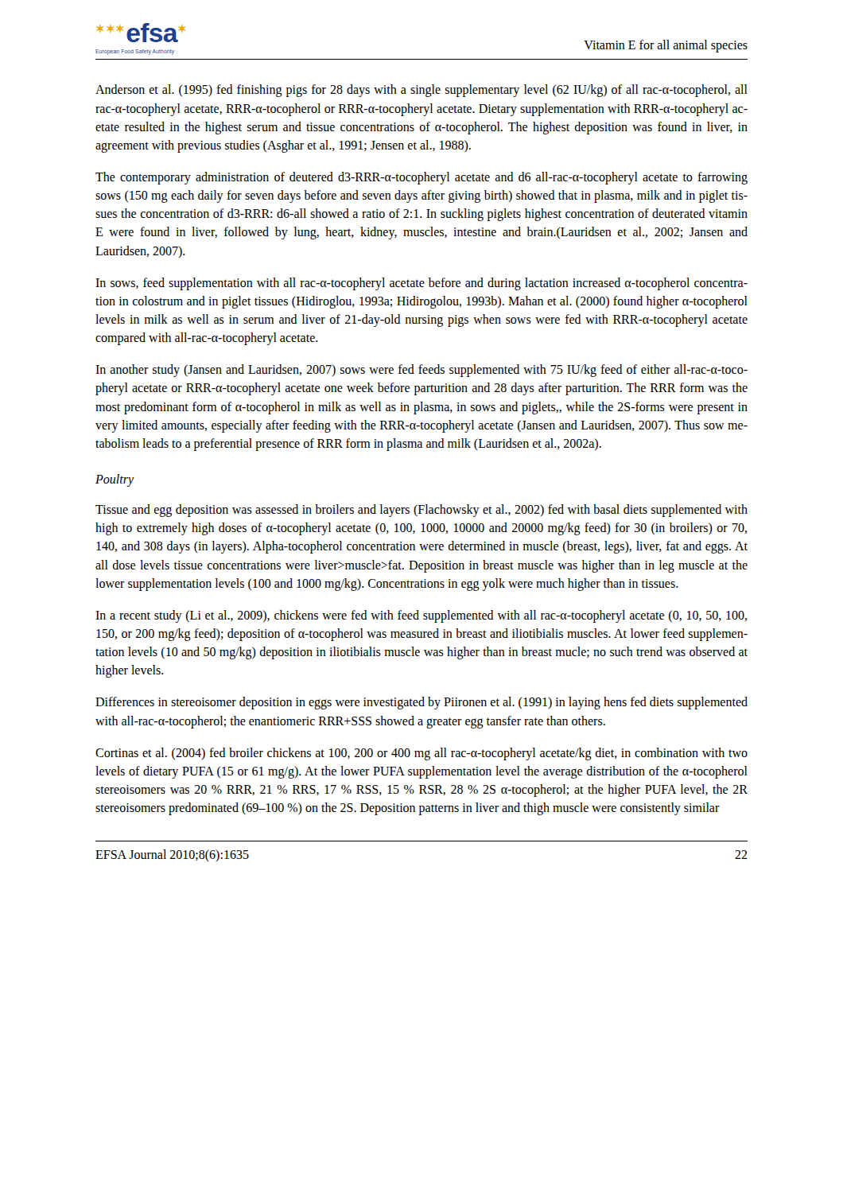✶✶✶efsa✶
European Food Safety Authority
Vitamin E for all animal species
Anderson et al. (1995) fed finishing pigs for 28 days with a single supplementary level (62 IU/kg) of all rac-α-tocopherol, all rac-α-tocopheryl acetate, RRR-α-tocopherol or RRR-α-tocopheryl acetate. Dietary supplementation with RRR-α-tocopheryl acetate resulted in the highest serum and tissue concentrations of α-tocopherol. The highest deposition was found in liver, in agreement with previous studies (Asghar et al., 1991; Jensen et al., 1988).
The contemporary administration of deutered d3-RRR-α-tocopheryl acetate and d6 all-rac-α-tocopheryl acetate to farrowing sows (150 mg each daily for seven days before and seven days after giving birth) showed that in plasma, milk and in piglet tissues the concentration of d3-RRR: d6-all showed a ratio of 2:1. In suckling piglets highest concentration of deuterated vitamin E were found in liver, followed by lung, heart, kidney, muscles, intestine and brain.(Lauridsen et al., 2002; Jansen and Lauridsen, 2007).
In sows, feed supplementation with all rac-α-tocopheryl acetate before and during lactation increased α-tocopherol concentration in colostrum and in piglet tissues (Hidiroglou, 1993a; Hidirogolou, 1993b). Mahan et al. (2000) found higher α-tocopherol levels in milk as well as in serum and liver of 21-day-old nursing pigs when sows were fed with RRR-α-tocopheryl acetate compared with all-rac-α-tocopheryl acetate.
In another study (Jansen and Lauridsen, 2007) sows were fed feeds supplemented with 75 IU/kg feed of either all-rac-α-tocopheryl acetate or RRR-α-tocopheryl acetate one week before parturition and 28 days after parturition. The RRR form was the most predominant form of α-tocopherol in milk as well as in plasma, in sows and piglets,, while the 2S-forms were present in very limited amounts, especially after feeding with the RRR-α-tocopheryl acetate (Jansen and Lauridsen, 2007). Thus sow metabolism leads to a preferential presence of RRR form in plasma and milk (Lauridsen et al., 2002a).
Poultry
Tissue and egg deposition was assessed in broilers and layers (Flachowsky et al., 2002) fed with basal diets supplemented with high to extremely high doses of α-tocopheryl acetate (0, 100, 1000, 10000 and 20000 mg/kg feed) for 30 (in broilers) or 70, 140, and 308 days (in layers). Alpha-tocopherol concentration were determined in muscle (breast, legs), liver, fat and eggs. At all dose levels tissue concentrations were liver>muscle>fat. Deposition in breast muscle was higher than in leg muscle at the lower supplementation levels (100 and 1000 mg/kg). Concentrations in egg yolk were much higher than in tissues.
In a recent study (Li et al., 2009), chickens were fed with feed supplemented with all rac-α-tocopheryl acetate (0, 10, 50, 100, 150, or 200 mg/kg feed); deposition of α-tocopherol was measured in breast and iliotibialis muscles. At lower feed supplementation levels (10 and 50 mg/kg) deposition in iliotibialis muscle was higher than in breast mucle; no such trend was observed at higher levels.
Differences in stereoisomer deposition in eggs were investigated by Piironen et al. (1991) in laying hens fed diets supplemented with all-rac-α-tocopherol; the enantiomeric RRR+SSS showed a greater egg tansfer rate than others.
Cortinas et al. (2004) fed broiler chickens at 100, 200 or 400 mg all rac-α-tocopheryl acetate/kg diet, in combination with two levels of dietary PUFA (15 or 61 mg/g). At the lower PUFA supplementation level the average distribution of the α-tocopherol stereoisomers was 20 % RRR, 21 % RRS, 17 % RSS, 15 % RSR, 28 % 2S α-tocopherol; at the higher PUFA level, the 2R stereoisomers predominated (69–100 %) on the 2S. Deposition patterns in liver and thigh muscle were consistently similar
EFSA Journal 2010;8(6):1635 22